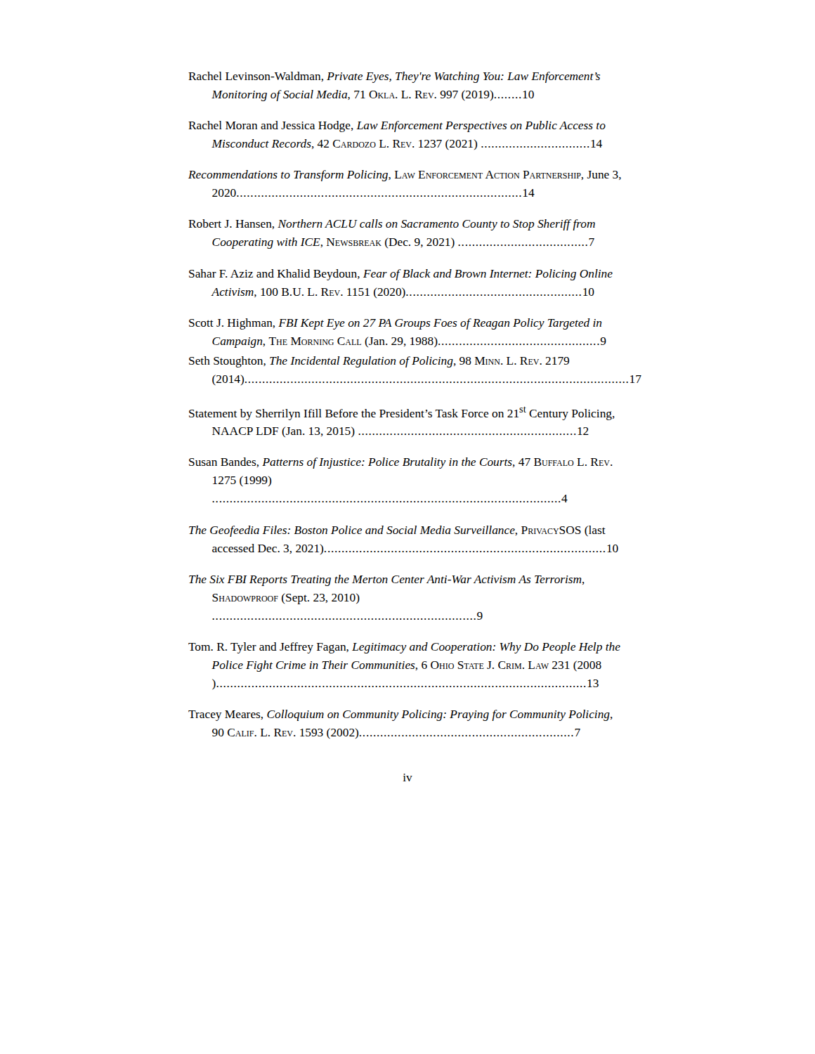Rachel Levinson-Waldman, Private Eyes, They're Watching You: Law Enforcement’s Monitoring of Social Media, 71 Okla. L. Rev. 997 (2019)........ 10
Rachel Moran and Jessica Hodge, Law Enforcement Perspectives on Public Access to Misconduct Records, 42 Cardozo L. Rev. 1237 (2021) ............................... 14
Recommendations to Transform Policing, Law Enforcement Action Partnership, June 3, 2020................................................................................. 14
Robert J. Hansen, Northern ACLU calls on Sacramento County to Stop Sheriff from Cooperating with ICE, Newsbreak (Dec. 9, 2021) ..................................... 7
Sahar F. Aziz and Khalid Beydoun, Fear of Black and Brown Internet: Policing Online Activism, 100 B.U. L. Rev. 1151 (2020).................................................. 10
Scott J. Highman, FBI Kept Eye on 27 PA Groups Foes of Reagan Policy Targeted in Campaign, The Morning Call (Jan. 29, 1988).............................................. 9
Seth Stoughton, The Incidental Regulation of Policing, 98 Minn. L. Rev. 2179 (2014)............................................................................................................. 17
Statement by Sherrilyn Ifill Before the President’s Task Force on 21st Century Policing, NAACP LDF (Jan. 13, 2015) .............................................................. 12
Susan Bandes, Patterns of Injustice: Police Brutality in the Courts, 47 Buffalo L. Rev. 1275 (1999) ................................................................................................... 4
The Geofeedia Files: Boston Police and Social Media Surveillance, PrivacySOS (last accessed Dec. 3, 2021)................................................................................ 10
The Six FBI Reports Treating the Merton Center Anti-War Activism As Terrorism, Shadowproof (Sept. 23, 2010) ........................................................................... 9
Tom. R. Tyler and Jeffrey Fagan, Legitimacy and Cooperation: Why Do People Help the Police Fight Crime in Their Communities, 6 Ohio State J. Crim. Law 231 (2008 )......................................................................................................... 13
Tracey Meares, Colloquium on Community Policing: Praying for Community Policing, 90 Calif. L. Rev. 1593 (2002)............................................................. 7
iv